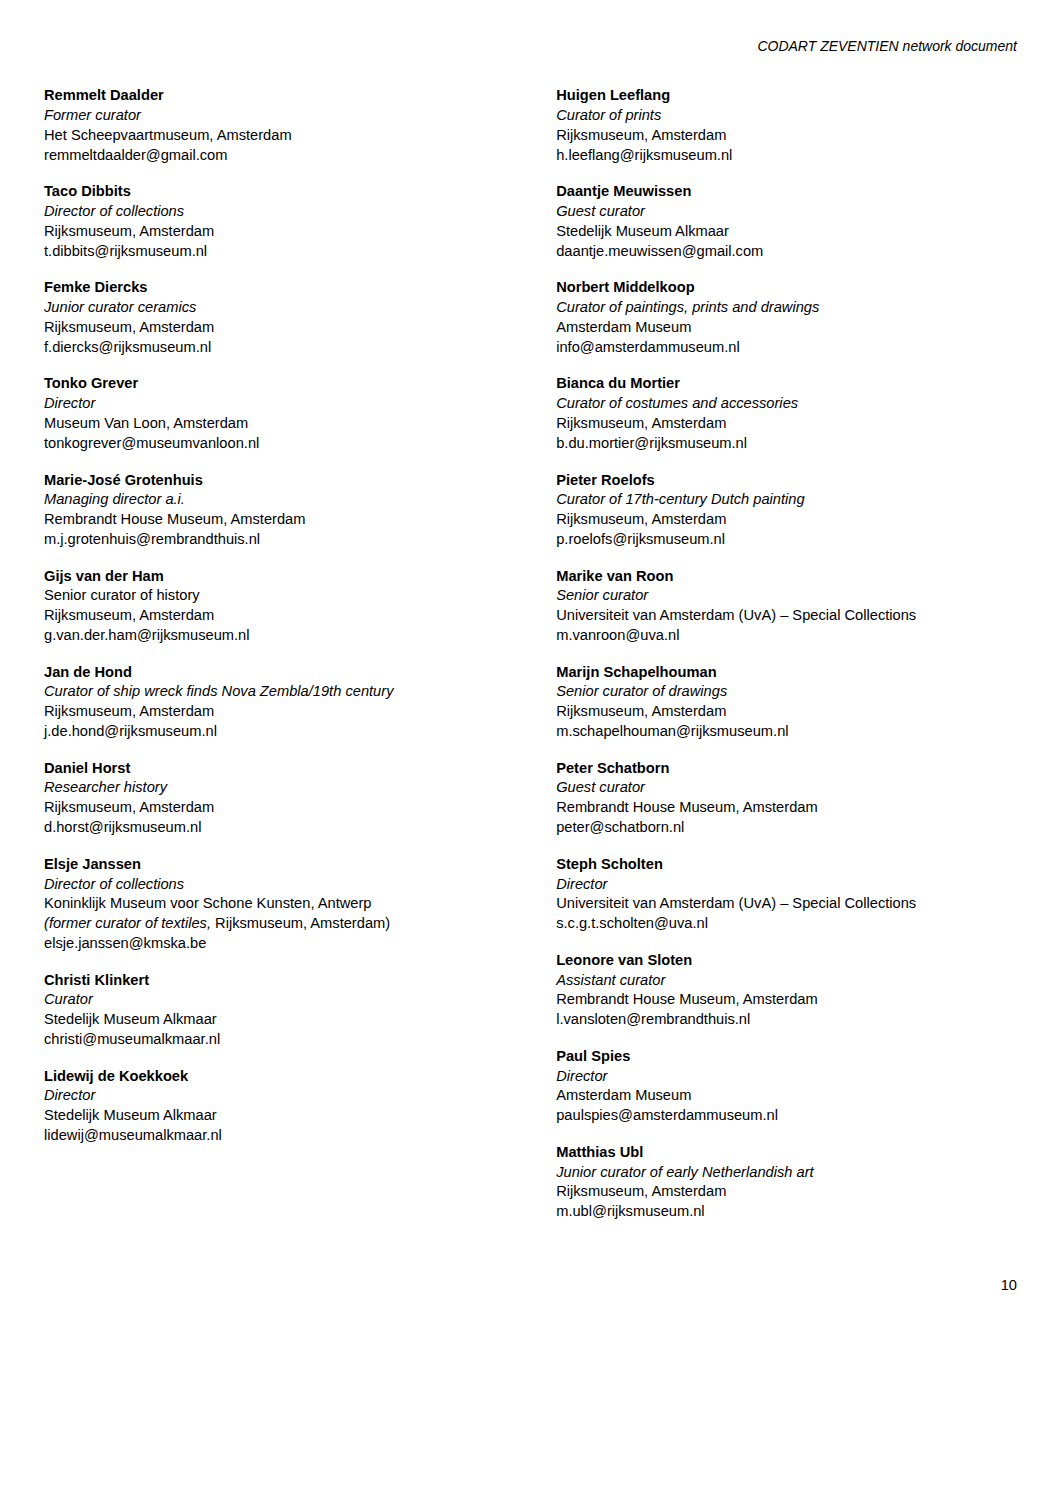CODART ZEVENTIEN network document
Remmelt Daalder
Former curator
Het Scheepvaartmuseum, Amsterdam
remmeltdaalder@gmail.com
Taco Dibbits
Director of collections
Rijksmuseum, Amsterdam
t.dibbits@rijksmuseum.nl
Femke Diercks
Junior curator ceramics
Rijksmuseum, Amsterdam
f.diercks@rijksmuseum.nl
Tonko Grever
Director
Museum Van Loon, Amsterdam
tonkogrever@museumvanloon.nl
Marie-José Grotenhuis
Managing director a.i.
Rembrandt House Museum, Amsterdam
m.j.grotenhuis@rembrandthuis.nl
Gijs van der Ham
Senior curator of history
Rijksmuseum, Amsterdam
g.van.der.ham@rijksmuseum.nl
Jan de Hond
Curator of ship wreck finds Nova Zembla/19th century
Rijksmuseum, Amsterdam
j.de.hond@rijksmuseum.nl
Daniel Horst
Researcher history
Rijksmuseum, Amsterdam
d.horst@rijksmuseum.nl
Elsje Janssen
Director of collections
Koninklijk Museum voor Schone Kunsten, Antwerp
(former curator of textiles, Rijksmuseum, Amsterdam)
elsje.janssen@kmska.be
Christi Klinkert
Curator
Stedelijk Museum Alkmaar
christi@museumalkmaar.nl
Lidewij de Koekkoek
Director
Stedelijk Museum Alkmaar
lidewij@museumalkmaar.nl
Huigen Leeflang
Curator of prints
Rijksmuseum, Amsterdam
h.leeflang@rijksmuseum.nl
Daantje Meuwissen
Guest curator
Stedelijk Museum Alkmaar
daantje.meuwissen@gmail.com
Norbert Middelkoop
Curator of paintings, prints and drawings
Amsterdam Museum
info@amsterdammuseum.nl
Bianca du Mortier
Curator of costumes and accessories
Rijksmuseum, Amsterdam
b.du.mortier@rijksmuseum.nl
Pieter Roelofs
Curator of 17th-century Dutch painting
Rijksmuseum, Amsterdam
p.roelofs@rijksmuseum.nl
Marike van Roon
Senior curator
Universiteit van Amsterdam (UvA) – Special Collections
m.vanroon@uva.nl
Marijn Schapelhouman
Senior curator of drawings
Rijksmuseum, Amsterdam
m.schapelhouman@rijksmuseum.nl
Peter Schatborn
Guest curator
Rembrandt House Museum, Amsterdam
peter@schatborn.nl
Steph Scholten
Director
Universiteit van Amsterdam (UvA) – Special Collections
s.c.g.t.scholten@uva.nl
Leonore van Sloten
Assistant curator
Rembrandt House Museum, Amsterdam
l.vansloten@rembrandthuis.nl
Paul Spies
Director
Amsterdam Museum
paulspies@amsterdammuseum.nl
Matthias Ubl
Junior curator of early Netherlandish art
Rijksmuseum, Amsterdam
m.ubl@rijksmuseum.nl
10